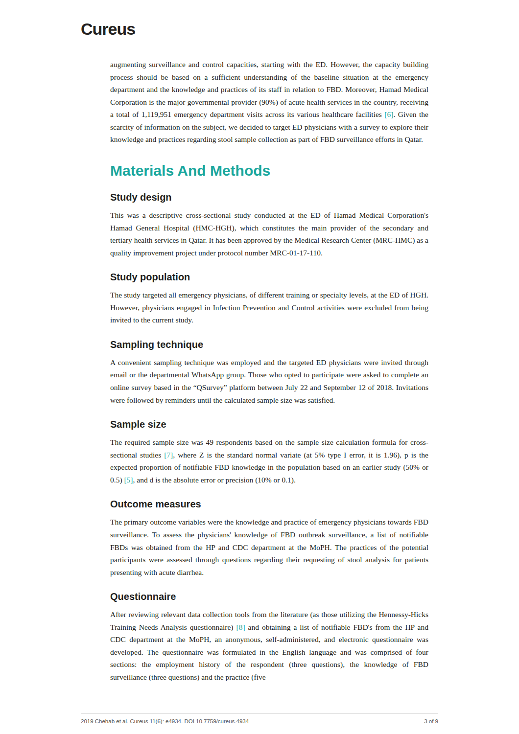Cureus
augmenting surveillance and control capacities, starting with the ED. However, the capacity building process should be based on a sufficient understanding of the baseline situation at the emergency department and the knowledge and practices of its staff in relation to FBD. Moreover, Hamad Medical Corporation is the major governmental provider (90%) of acute health services in the country, receiving a total of 1,119,951 emergency department visits across its various healthcare facilities [6]. Given the scarcity of information on the subject, we decided to target ED physicians with a survey to explore their knowledge and practices regarding stool sample collection as part of FBD surveillance efforts in Qatar.
Materials And Methods
Study design
This was a descriptive cross-sectional study conducted at the ED of Hamad Medical Corporation's Hamad General Hospital (HMC-HGH), which constitutes the main provider of the secondary and tertiary health services in Qatar. It has been approved by the Medical Research Center (MRC-HMC) as a quality improvement project under protocol number MRC-01-17-110.
Study population
The study targeted all emergency physicians, of different training or specialty levels, at the ED of HGH. However, physicians engaged in Infection Prevention and Control activities were excluded from being invited to the current study.
Sampling technique
A convenient sampling technique was employed and the targeted ED physicians were invited through email or the departmental WhatsApp group. Those who opted to participate were asked to complete an online survey based in the “QSurvey” platform between July 22 and September 12 of 2018. Invitations were followed by reminders until the calculated sample size was satisfied.
Sample size
The required sample size was 49 respondents based on the sample size calculation formula for cross-sectional studies [7], where Z is the standard normal variate (at 5% type I error, it is 1.96), p is the expected proportion of notifiable FBD knowledge in the population based on an earlier study (50% or 0.5) [5], and d is the absolute error or precision (10% or 0.1).
Outcome measures
The primary outcome variables were the knowledge and practice of emergency physicians towards FBD surveillance. To assess the physicians' knowledge of FBD outbreak surveillance, a list of notifiable FBDs was obtained from the HP and CDC department at the MoPH. The practices of the potential participants were assessed through questions regarding their requesting of stool analysis for patients presenting with acute diarrhea.
Questionnaire
After reviewing relevant data collection tools from the literature (as those utilizing the Hennessy-Hicks Training Needs Analysis questionnaire) [8] and obtaining a list of notifiable FBD's from the HP and CDC department at the MoPH, an anonymous, self-administered, and electronic questionnaire was developed. The questionnaire was formulated in the English language and was comprised of four sections: the employment history of the respondent (three questions), the knowledge of FBD surveillance (three questions) and the practice (five
2019 Chehab et al. Cureus 11(6): e4934. DOI 10.7759/cureus.4934 3 of 9